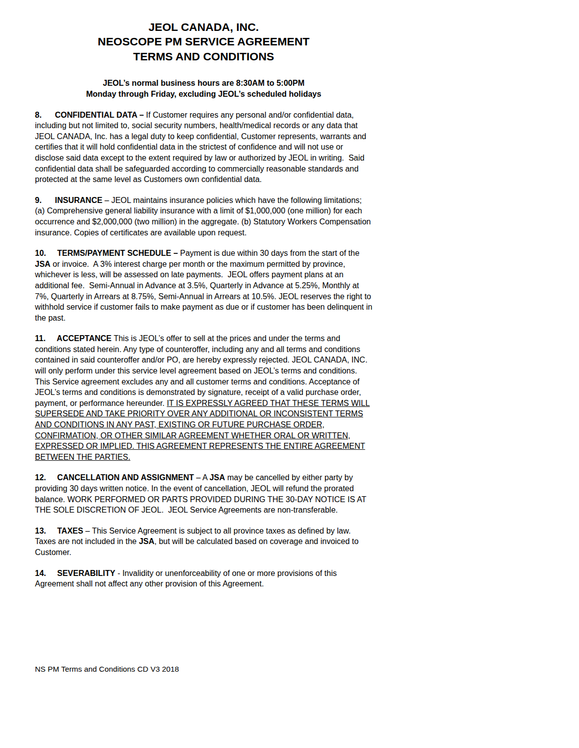JEOL CANADA, INC.
NEOSCOPE PM SERVICE AGREEMENT
TERMS AND CONDITIONS
JEOL’s normal business hours are 8:30AM to 5:00PM
Monday through Friday, excluding JEOL’s scheduled holidays
8. CONFIDENTIAL DATA – If Customer requires any personal and/or confidential data, including but not limited to, social security numbers, health/medical records or any data that JEOL CANADA, Inc. has a legal duty to keep confidential, Customer represents, warrants and certifies that it will hold confidential data in the strictest of confidence and will not use or disclose said data except to the extent required by law or authorized by JEOL in writing. Said confidential data shall be safeguarded according to commercially reasonable standards and protected at the same level as Customers own confidential data.
9. INSURANCE – JEOL maintains insurance policies which have the following limitations; (a) Comprehensive general liability insurance with a limit of $1,000,000 (one million) for each occurrence and $2,000,000 (two million) in the aggregate. (b) Statutory Workers Compensation insurance. Copies of certificates are available upon request.
10. TERMS/PAYMENT SCHEDULE – Payment is due within 30 days from the start of the JSA or invoice. A 3% interest charge per month or the maximum permitted by province, whichever is less, will be assessed on late payments. JEOL offers payment plans at an additional fee. Semi-Annual in Advance at 3.5%, Quarterly in Advance at 5.25%, Monthly at 7%, Quarterly in Arrears at 8.75%, Semi-Annual in Arrears at 10.5%. JEOL reserves the right to withhold service if customer fails to make payment as due or if customer has been delinquent in the past.
11. ACCEPTANCE This is JEOL’s offer to sell at the prices and under the terms and conditions stated herein. Any type of counteroffer, including any and all terms and conditions contained in said counteroffer and/or PO, are hereby expressly rejected. JEOL CANADA, INC. will only perform under this service level agreement based on JEOL’s terms and conditions. This Service agreement excludes any and all customer terms and conditions. Acceptance of JEOL’s terms and conditions is demonstrated by signature, receipt of a valid purchase order, payment, or performance hereunder. IT IS EXPRESSLY AGREED THAT THESE TERMS WILL SUPERSEDE AND TAKE PRIORITY OVER ANY ADDITIONAL OR INCONSISTENT TERMS AND CONDITIONS IN ANY PAST, EXISTING OR FUTURE PURCHASE ORDER, CONFIRMATION, OR OTHER SIMILAR AGREEMENT WHETHER ORAL OR WRITTEN, EXPRESSED OR IMPLIED. THIS AGREEMENT REPRESENTS THE ENTIRE AGREEMENT BETWEEN THE PARTIES.
12. CANCELLATION AND ASSIGNMENT – A JSA may be cancelled by either party by providing 30 days written notice. In the event of cancellation, JEOL will refund the prorated balance. WORK PERFORMED OR PARTS PROVIDED DURING THE 30-DAY NOTICE IS AT THE SOLE DISCRETION OF JEOL. JEOL Service Agreements are non-transferable.
13. TAXES – This Service Agreement is subject to all province taxes as defined by law. Taxes are not included in the JSA, but will be calculated based on coverage and invoiced to Customer.
14. SEVERABILITY - Invalidity or unenforceability of one or more provisions of this Agreement shall not affect any other provision of this Agreement.
NS PM Terms and Conditions CD V3 2018